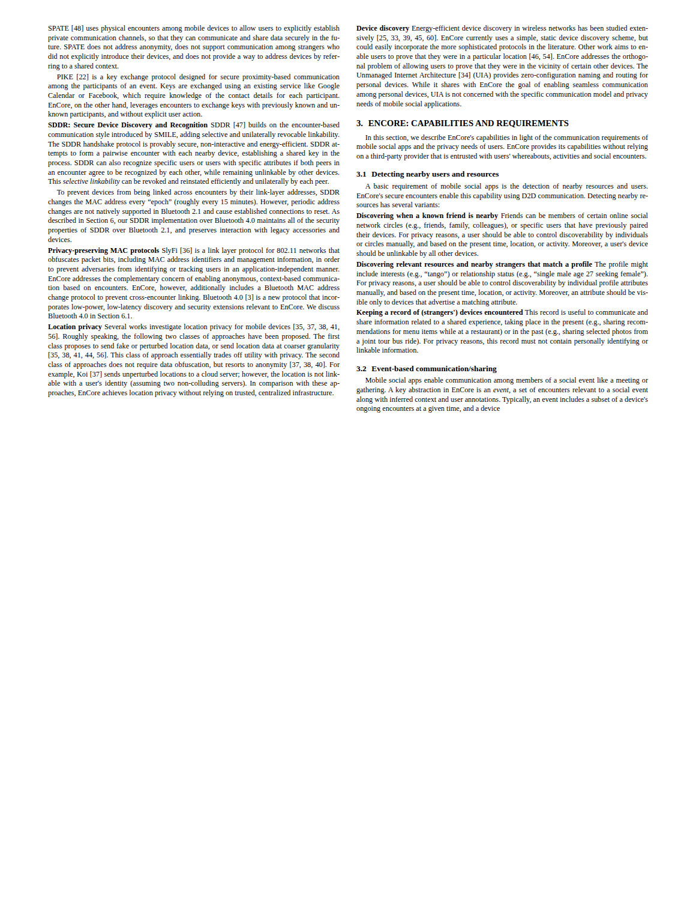SPATE [48] uses physical encounters among mobile devices to allow users to explicitly establish private communication channels, so that they can communicate and share data securely in the future. SPATE does not address anonymity, does not support communication among strangers who did not explicitly introduce their devices, and does not provide a way to address devices by referring to a shared context.
PIKE [22] is a key exchange protocol designed for secure proximity-based communication among the participants of an event. Keys are exchanged using an existing service like Google Calendar or Facebook, which require knowledge of the contact details for each participant. EnCore, on the other hand, leverages encounters to exchange keys with previously known and unknown participants, and without explicit user action.
SDDR: Secure Device Discovery and Recognition SDDR [47] builds on the encounter-based communication style introduced by SMILE, adding selective and unilaterally revocable linkability. The SDDR handshake protocol is provably secure, non-interactive and energy-efficient. SDDR attempts to form a pairwise encounter with each nearby device, establishing a shared key in the process. SDDR can also recognize specific users or users with specific attributes if both peers in an encounter agree to be recognized by each other, while remaining unlinkable by other devices. This selective linkability can be revoked and reinstated efficiently and unilaterally by each peer.
To prevent devices from being linked across encounters by their link-layer addresses, SDDR changes the MAC address every “epoch” (roughly every 15 minutes). However, periodic address changes are not natively supported in Bluetooth 2.1 and cause established connections to reset. As described in Section 6, our SDDR implementation over Bluetooth 4.0 maintains all of the security properties of SDDR over Bluetooth 2.1, and preserves interaction with legacy accessories and devices.
Privacy-preserving MAC protocols SlyFi [36] is a link layer protocol for 802.11 networks that obfuscates packet bits, including MAC address identifiers and management information, in order to prevent adversaries from identifying or tracking users in an application-independent manner. EnCore addresses the complementary concern of enabling anonymous, context-based communication based on encounters. EnCore, however, additionally includes a Bluetooth MAC address change protocol to prevent cross-encounter linking. Bluetooth 4.0 [3] is a new protocol that incorporates low-power, low-latency discovery and security extensions relevant to EnCore. We discuss Bluetooth 4.0 in Section 6.1.
Location privacy Several works investigate location privacy for mobile devices [35, 37, 38, 41, 56]. Roughly speaking, the following two classes of approaches have been proposed. The first class proposes to send fake or perturbed location data, or send location data at coarser granularity [35, 38, 41, 44, 56]. This class of approach essentially trades off utility with privacy. The second class of approaches does not require data obfuscation, but resorts to anonymity [37, 38, 40]. For example, Koi [37] sends unperturbed locations to a cloud server; however, the location is not linkable with a user's identity (assuming two non-colluding servers). In comparison with these approaches, EnCore achieves location privacy without relying on trusted, centralized infrastructure.
Device discovery Energy-efficient device discovery in wireless networks has been studied extensively [25, 33, 39, 45, 60]. EnCore currently uses a simple, static device discovery scheme, but could easily incorporate the more sophisticated protocols in the literature. Other work aims to enable users to prove that they were in a particular location [46, 54]. EnCore addresses the orthogonal problem of allowing users to prove that they were in the vicinity of certain other devices. The Unmanaged Internet Architecture [34] (UIA) provides zero-configuration naming and routing for personal devices. While it shares with EnCore the goal of enabling seamless communication among personal devices, UIA is not concerned with the specific communication model and privacy needs of mobile social applications.
3. ENCORE: CAPABILITIES AND REQUIREMENTS
In this section, we describe EnCore's capabilities in light of the communication requirements of mobile social apps and the privacy needs of users. EnCore provides its capabilities without relying on a third-party provider that is entrusted with users' whereabouts, activities and social encounters.
3.1 Detecting nearby users and resources
A basic requirement of mobile social apps is the detection of nearby resources and users. EnCore's secure encounters enable this capability using D2D communication. Detecting nearby resources has several variants:
Discovering when a known friend is nearby Friends can be members of certain online social network circles (e.g., friends, family, colleagues), or specific users that have previously paired their devices. For privacy reasons, a user should be able to control discoverability by individuals or circles manually, and based on the present time, location, or activity. Moreover, a user's device should be unlinkable by all other devices.
Discovering relevant resources and nearby strangers that match a profile The profile might include interests (e.g., “tango”) or relationship status (e.g., “single male age 27 seeking female”). For privacy reasons, a user should be able to control discoverability by individual profile attributes manually, and based on the present time, location, or activity. Moreover, an attribute should be visible only to devices that advertise a matching attribute.
Keeping a record of (strangers') devices encountered This record is useful to communicate and share information related to a shared experience, taking place in the present (e.g., sharing recommendations for menu items while at a restaurant) or in the past (e.g., sharing selected photos from a joint tour bus ride). For privacy reasons, this record must not contain personally identifying or linkable information.
3.2 Event-based communication/sharing
Mobile social apps enable communication among members of a social event like a meeting or gathering. A key abstraction in EnCore is an event, a set of encounters relevant to a social event along with inferred context and user annotations. Typically, an event includes a subset of a device's ongoing encounters at a given time, and a device